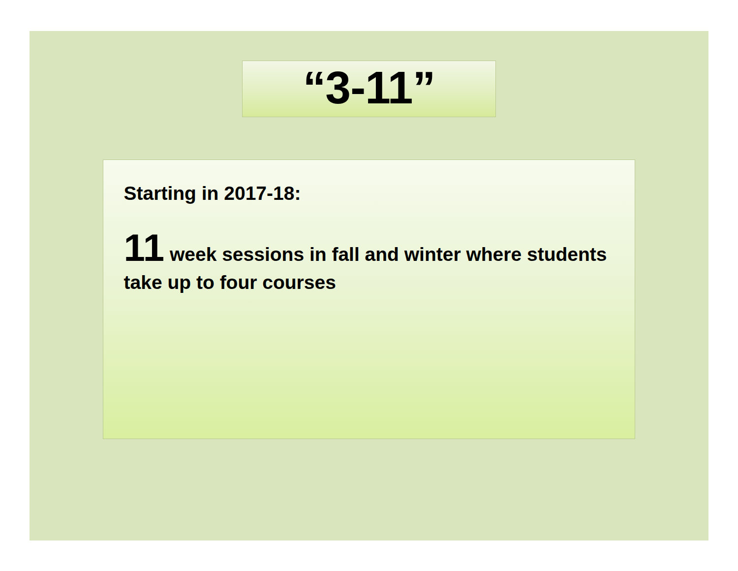“3-11”
Starting in 2017-18:
11 week sessions in fall and winter where students take up to four courses